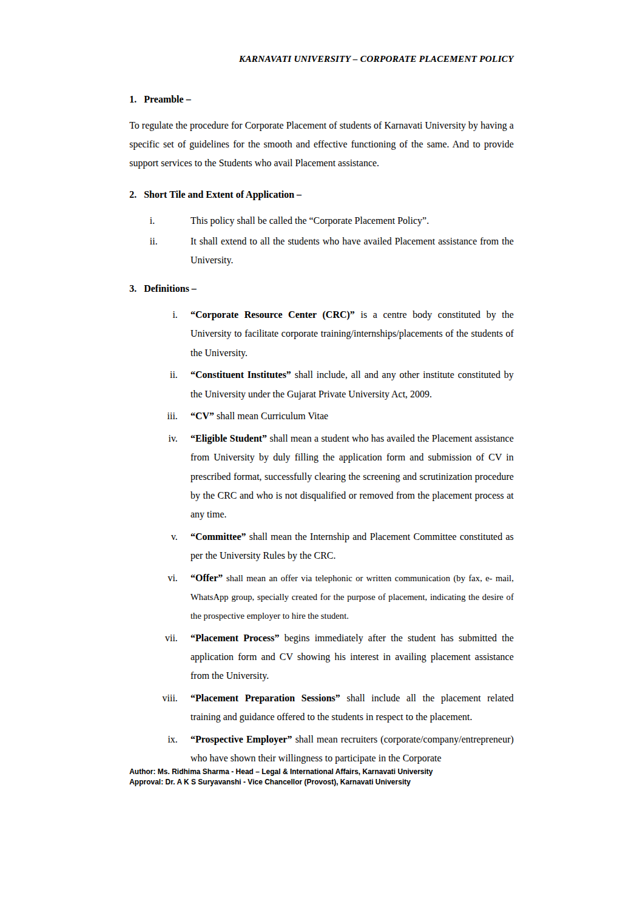KARNAVATI UNIVERSITY – CORPORATE PLACEMENT POLICY
1. Preamble –
To regulate the procedure for Corporate Placement of students of Karnavati University by having a specific set of guidelines for the smooth and effective functioning of the same. And to provide support services to the Students who avail Placement assistance.
2. Short Tile and Extent of Application –
This policy shall be called the “Corporate Placement Policy”.
It shall extend to all the students who have availed Placement assistance from the University.
3. Definitions –
“Corporate Resource Center (CRC)” is a centre body constituted by the University to facilitate corporate training/internships/placements of the students of the University.
“Constituent Institutes” shall include, all and any other institute constituted by the University under the Gujarat Private University Act, 2009.
“CV” shall mean Curriculum Vitae
“Eligible Student” shall mean a student who has availed the Placement assistance from University by duly filling the application form and submission of CV in prescribed format, successfully clearing the screening and scrutinization procedure by the CRC and who is not disqualified or removed from the placement process at any time.
“Committee” shall mean the Internship and Placement Committee constituted as per the University Rules by the CRC.
“Offer” shall mean an offer via telephonic or written communication (by fax, e- mail, WhatsApp group, specially created for the purpose of placement, indicating the desire of the prospective employer to hire the student.
“Placement Process” begins immediately after the student has submitted the application form and CV showing his interest in availing placement assistance from the University.
“Placement Preparation Sessions” shall include all the placement related training and guidance offered to the students in respect to the placement.
“Prospective Employer” shall mean recruiters (corporate/company/entrepreneur) who have shown their willingness to participate in the Corporate
Author: Ms. Ridhima Sharma - Head – Legal & International Affairs, Karnavati University
Approval: Dr. A K S Suryavanshi - Vice Chancellor (Provost), Karnavati University